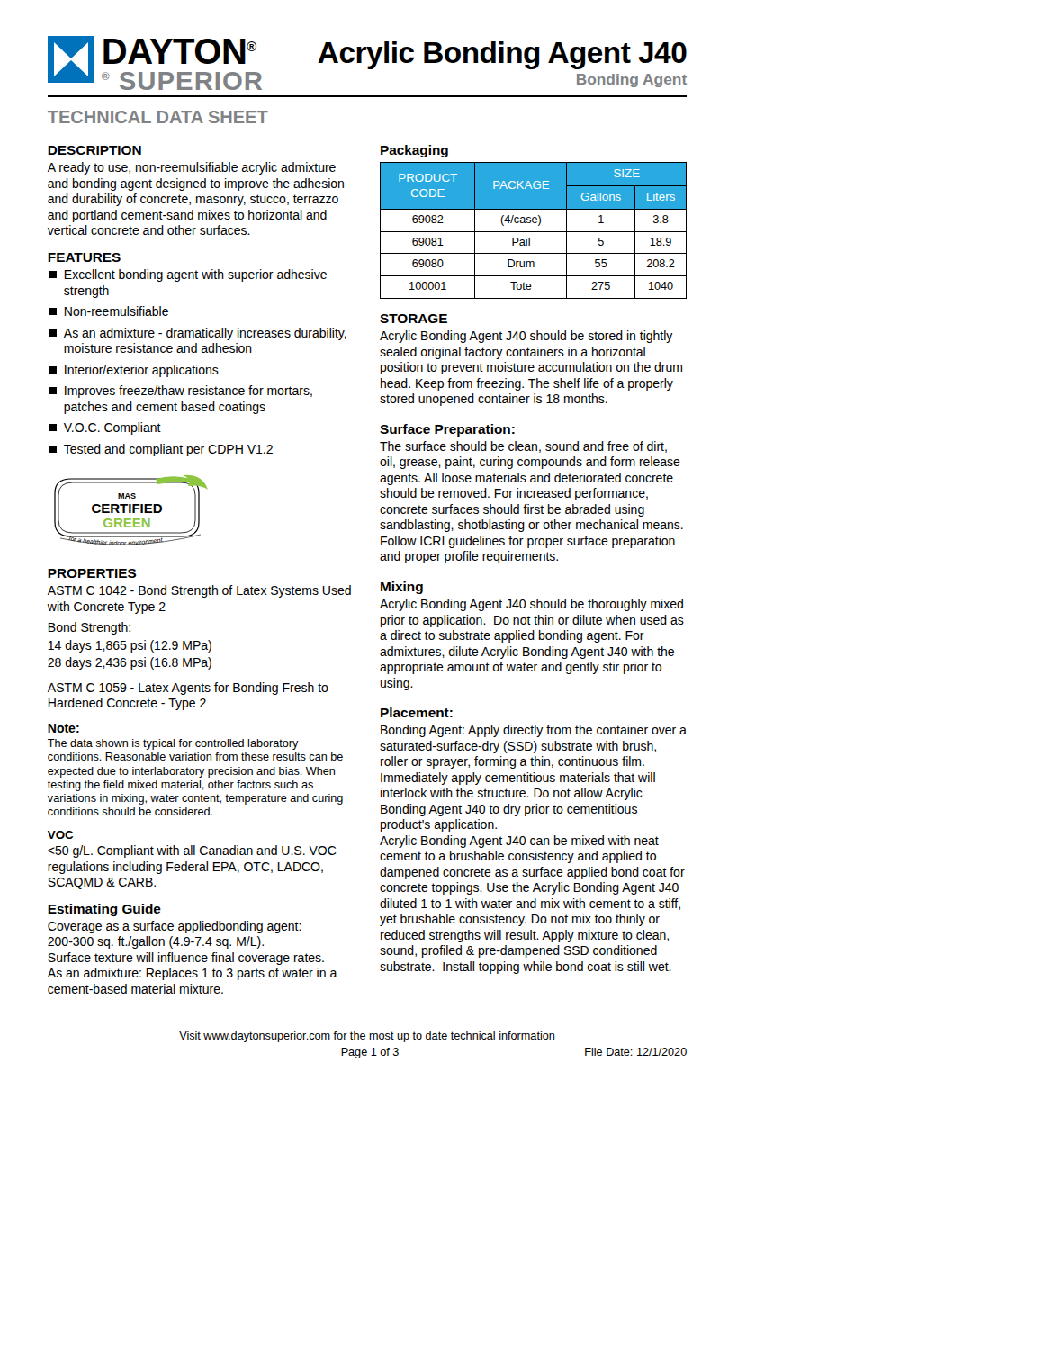DAYTON®
® SUPERIOR
Acrylic Bonding Agent J40
Bonding Agent
TECHNICAL DATA SHEET
DESCRIPTION
A ready to use, non-reemulsifiable acrylic admixture and bonding agent designed to improve the adhesion and durability of concrete, masonry, stucco, terrazzo and portland cement-sand mixes to horizontal and vertical concrete and other surfaces.
FEATURES
Excellent bonding agent with superior adhesive strength
Non-reemulsifiable
As an admixture - dramatically increases durability, moisture resistance and adhesion
Interior/exterior applications
Improves freeze/thaw resistance for mortars, patches and cement based coatings
V.O.C. Compliant
Tested and compliant per CDPH V1.2
MAS CERTIFIED GREEN for a healthier indoor environment
PROPERTIES
ASTM C 1042 - Bond Strength of Latex Systems Used with Concrete Type 2
Bond Strength:
14 days 1,865 psi (12.9 MPa)
28 days 2,436 psi (16.8 MPa)
ASTM C 1059 - Latex Agents for Bonding Fresh to Hardened Concrete - Type 2
Note:
The data shown is typical for controlled laboratory conditions. Reasonable variation from these results can be expected due to interlaboratory precision and bias. When testing the field mixed material, other factors such as variations in mixing, water content, temperature and curing conditions should be considered.
VOC
<50 g/L. Compliant with all Canadian and U.S. VOC regulations including Federal EPA, OTC, LADCO, SCAQMD & CARB.
Estimating Guide
Coverage as a surface appliedbonding agent:
200-300 sq. ft./gallon (4.9-7.4 sq. M/L).
Surface texture will influence final coverage rates.
As an admixture: Replaces 1 to 3 parts of water in a cement-based material mixture.
Packaging
| PRODUCT CODE | PACKAGE | SIZE |
| --- | --- | --- |
| Gallons | Liters |
| 69082 | (4/case) | 1 | 3.8 |
| 69081 | Pail | 5 | 18.9 |
| 69080 | Drum | 55 | 208.2 |
| 100001 | Tote | 275 | 1040 |
STORAGE
Acrylic Bonding Agent J40 should be stored in tightly sealed original factory containers in a horizontal position to prevent moisture accumulation on the drum head. Keep from freezing. The shelf life of a properly stored unopened container is 18 months.
Surface Preparation:
The surface should be clean, sound and free of dirt, oil, grease, paint, curing compounds and form release agents. All loose materials and deteriorated concrete should be removed. For increased performance, concrete surfaces should first be abraded using sandblasting, shotblasting or other mechanical means. Follow ICRI guidelines for proper surface preparation and proper profile requirements.
Mixing
Acrylic Bonding Agent J40 should be thoroughly mixed prior to application. Do not thin or dilute when used as a direct to substrate applied bonding agent. For admixtures, dilute Acrylic Bonding Agent J40 with the appropriate amount of water and gently stir prior to using.
Placement:
Bonding Agent: Apply directly from the container over a saturated-surface-dry (SSD) substrate with brush, roller or sprayer, forming a thin, continuous film. Immediately apply cementitious materials that will interlock with the structure. Do not allow Acrylic Bonding Agent J40 to dry prior to cementitious product's application.
Acrylic Bonding Agent J40 can be mixed with neat cement to a brushable consistency and applied to dampened concrete as a surface applied bond coat for concrete toppings. Use the Acrylic Bonding Agent J40 diluted 1 to 1 with water and mix with cement to a stiff, yet brushable consistency. Do not mix too thinly or reduced strengths will result. Apply mixture to clean, sound, profiled & pre-dampened SSD conditioned substrate. Install topping while bond coat is still wet.
Visit www.daytonsuperior.com for the most up to date technical information
Page 1 of 3
File Date: 12/1/2020